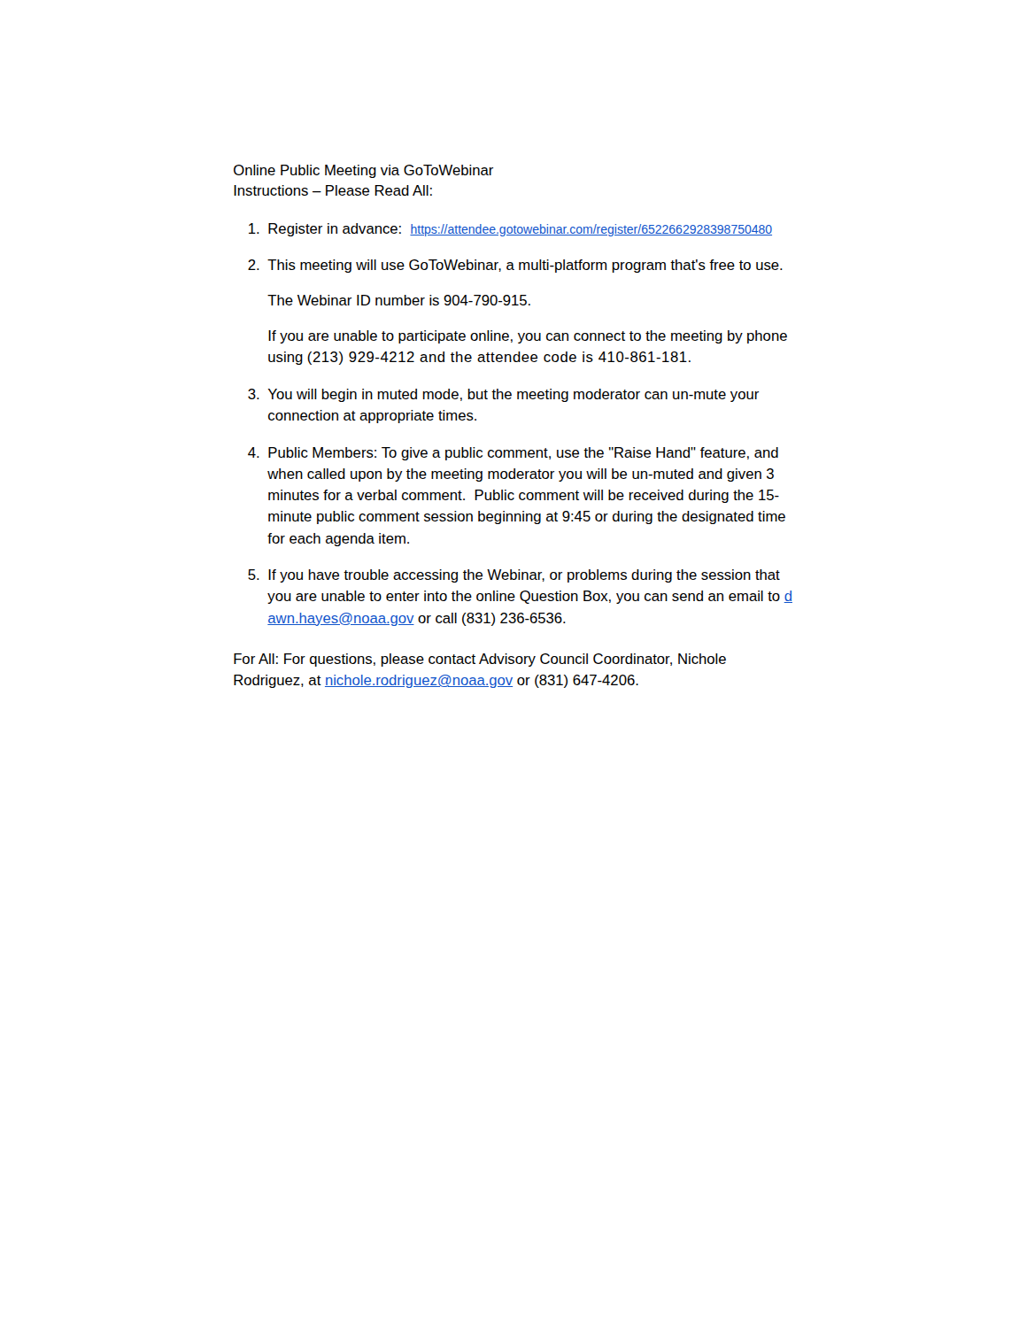Online Public Meeting via GoToWebinar
Instructions – Please Read All:
Register in advance: https://attendee.gotowebinar.com/register/6522662928398750480
This meeting will use GoToWebinar, a multi-platform program that's free to use.
The Webinar ID number is 904-790-915.
If you are unable to participate online, you can connect to the meeting by phone using (213) 929-4212 and the attendee code is 410-861-181.
You will begin in muted mode, but the meeting moderator can un-mute your connection at appropriate times.
Public Members: To give a public comment, use the "Raise Hand" feature, and when called upon by the meeting moderator you will be un-muted and given 3 minutes for a verbal comment. Public comment will be received during the 15-minute public comment session beginning at 9:45 or during the designated time for each agenda item.
If you have trouble accessing the Webinar, or problems during the session that you are unable to enter into the online Question Box, you can send an email to dawn.hayes@noaa.gov or call (831) 236-6536.
For All: For questions, please contact Advisory Council Coordinator, Nichole Rodriguez, at nichole.rodriguez@noaa.gov or (831) 647-4206.